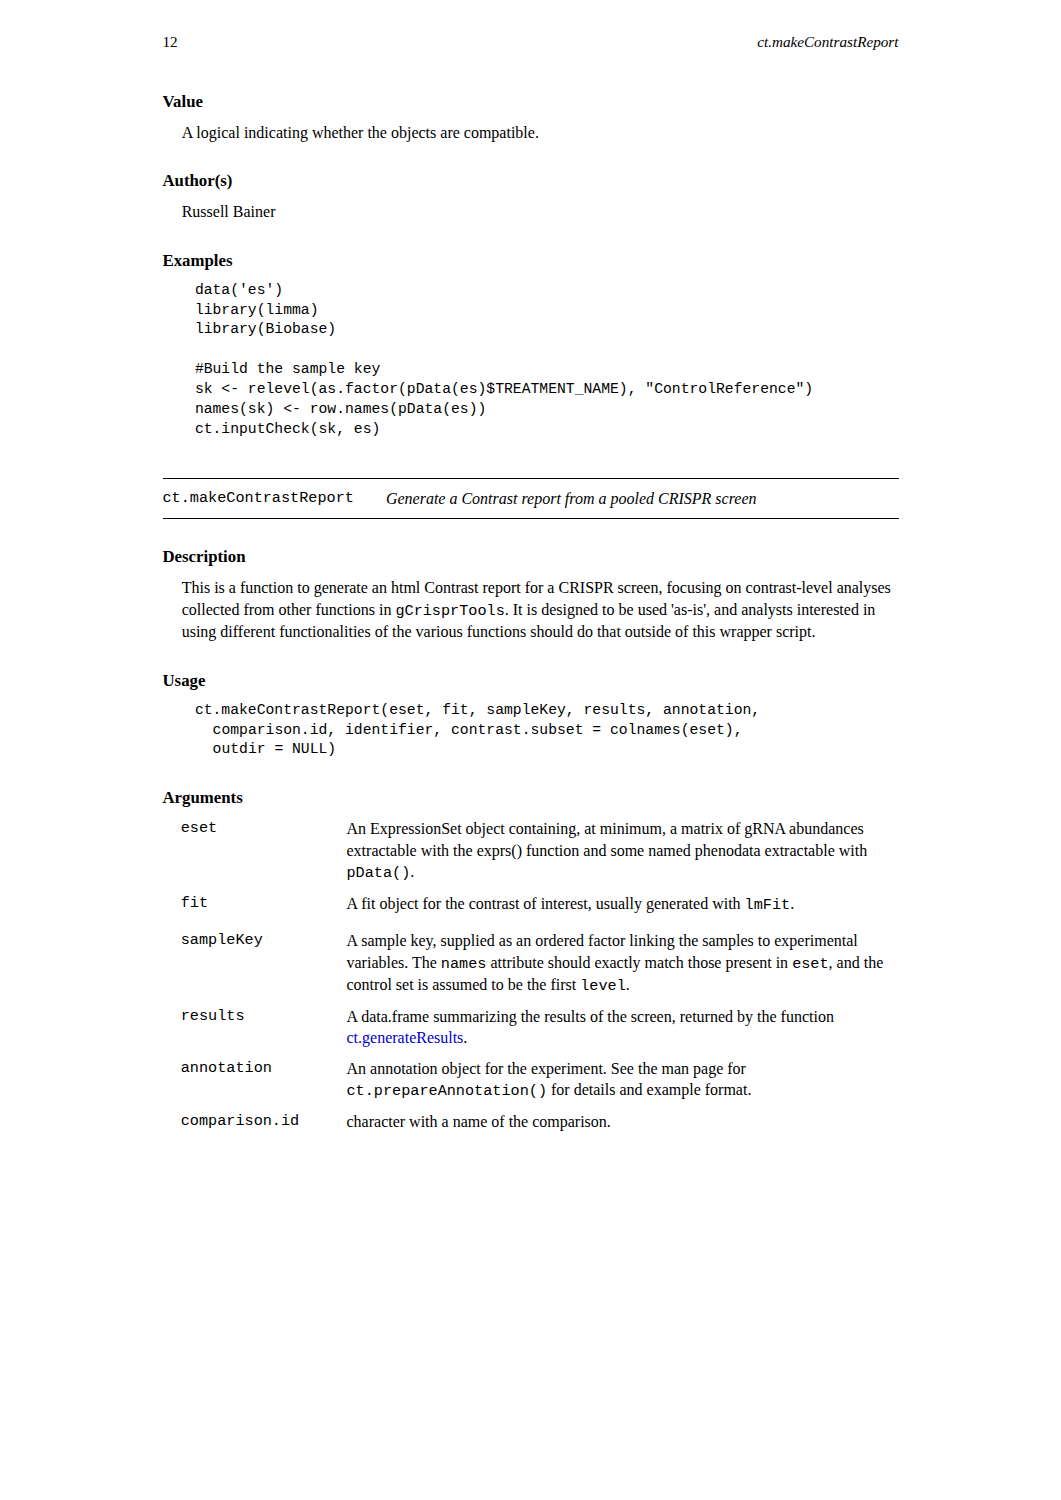12 ct.makeContrastReport
Value
A logical indicating whether the objects are compatible.
Author(s)
Russell Bainer
Examples
data('es')
library(limma)
library(Biobase)

#Build the sample key
sk <- relevel(as.factor(pData(es)$TREATMENT_NAME), "ControlReference")
names(sk) <- row.names(pData(es))
ct.inputCheck(sk, es)
ct.makeContrastReport Generate a Contrast report from a pooled CRISPR screen
Description
This is a function to generate an html Contrast report for a CRISPR screen, focusing on contrast-level analyses collected from other functions in gCrisprTools. It is designed to be used 'as-is', and analysts interested in using different functionalities of the various functions should do that outside of this wrapper script.
Usage
ct.makeContrastReport(eset, fit, sampleKey, results, annotation,
  comparison.id, identifier, contrast.subset = colnames(eset),
  outdir = NULL)
Arguments
eset
An ExpressionSet object containing, at minimum, a matrix of gRNA abundances extractable with the exprs() function and some named phenodata extractable with pData().
fit
A fit object for the contrast of interest, usually generated with lmFit.
sampleKey
A sample key, supplied as an ordered factor linking the samples to experimental variables. The names attribute should exactly match those present in eset, and the control set is assumed to be the first level.
results
A data.frame summarizing the results of the screen, returned by the function ct.generateResults.
annotation
An annotation object for the experiment. See the man page for ct.prepareAnnotation() for details and example format.
comparison.id
character with a name of the comparison.